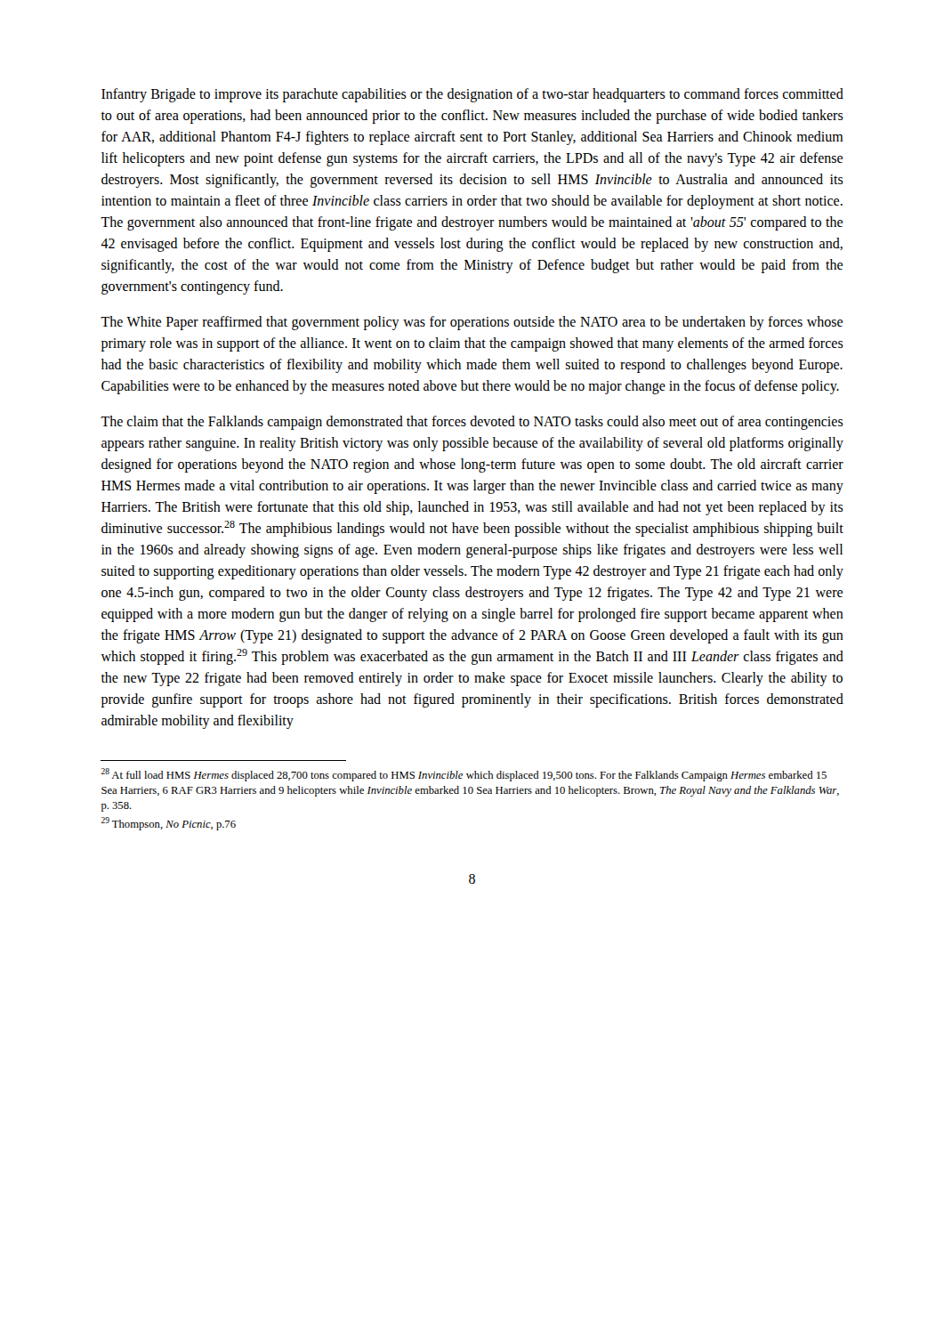Infantry Brigade to improve its parachute capabilities or the designation of a two-star headquarters to command forces committed to out of area operations, had been announced prior to the conflict. New measures included the purchase of wide bodied tankers for AAR, additional Phantom F4-J fighters to replace aircraft sent to Port Stanley, additional Sea Harriers and Chinook medium lift helicopters and new point defense gun systems for the aircraft carriers, the LPDs and all of the navy's Type 42 air defense destroyers. Most significantly, the government reversed its decision to sell HMS Invincible to Australia and announced its intention to maintain a fleet of three Invincible class carriers in order that two should be available for deployment at short notice. The government also announced that front-line frigate and destroyer numbers would be maintained at 'about 55' compared to the 42 envisaged before the conflict. Equipment and vessels lost during the conflict would be replaced by new construction and, significantly, the cost of the war would not come from the Ministry of Defence budget but rather would be paid from the government's contingency fund.
The White Paper reaffirmed that government policy was for operations outside the NATO area to be undertaken by forces whose primary role was in support of the alliance. It went on to claim that the campaign showed that many elements of the armed forces had the basic characteristics of flexibility and mobility which made them well suited to respond to challenges beyond Europe. Capabilities were to be enhanced by the measures noted above but there would be no major change in the focus of defense policy.
The claim that the Falklands campaign demonstrated that forces devoted to NATO tasks could also meet out of area contingencies appears rather sanguine. In reality British victory was only possible because of the availability of several old platforms originally designed for operations beyond the NATO region and whose long-term future was open to some doubt. The old aircraft carrier HMS Hermes made a vital contribution to air operations. It was larger than the newer Invincible class and carried twice as many Harriers. The British were fortunate that this old ship, launched in 1953, was still available and had not yet been replaced by its diminutive successor.28 The amphibious landings would not have been possible without the specialist amphibious shipping built in the 1960s and already showing signs of age. Even modern general-purpose ships like frigates and destroyers were less well suited to supporting expeditionary operations than older vessels. The modern Type 42 destroyer and Type 21 frigate each had only one 4.5-inch gun, compared to two in the older County class destroyers and Type 12 frigates. The Type 42 and Type 21 were equipped with a more modern gun but the danger of relying on a single barrel for prolonged fire support became apparent when the frigate HMS Arrow (Type 21) designated to support the advance of 2 PARA on Goose Green developed a fault with its gun which stopped it firing.29 This problem was exacerbated as the gun armament in the Batch II and III Leander class frigates and the new Type 22 frigate had been removed entirely in order to make space for Exocet missile launchers. Clearly the ability to provide gunfire support for troops ashore had not figured prominently in their specifications. British forces demonstrated admirable mobility and flexibility
28 At full load HMS Hermes displaced 28,700 tons compared to HMS Invincible which displaced 19,500 tons. For the Falklands Campaign Hermes embarked 15 Sea Harriers, 6 RAF GR3 Harriers and 9 helicopters while Invincible embarked 10 Sea Harriers and 10 helicopters. Brown, The Royal Navy and the Falklands War, p. 358.
29 Thompson, No Picnic, p.76
8